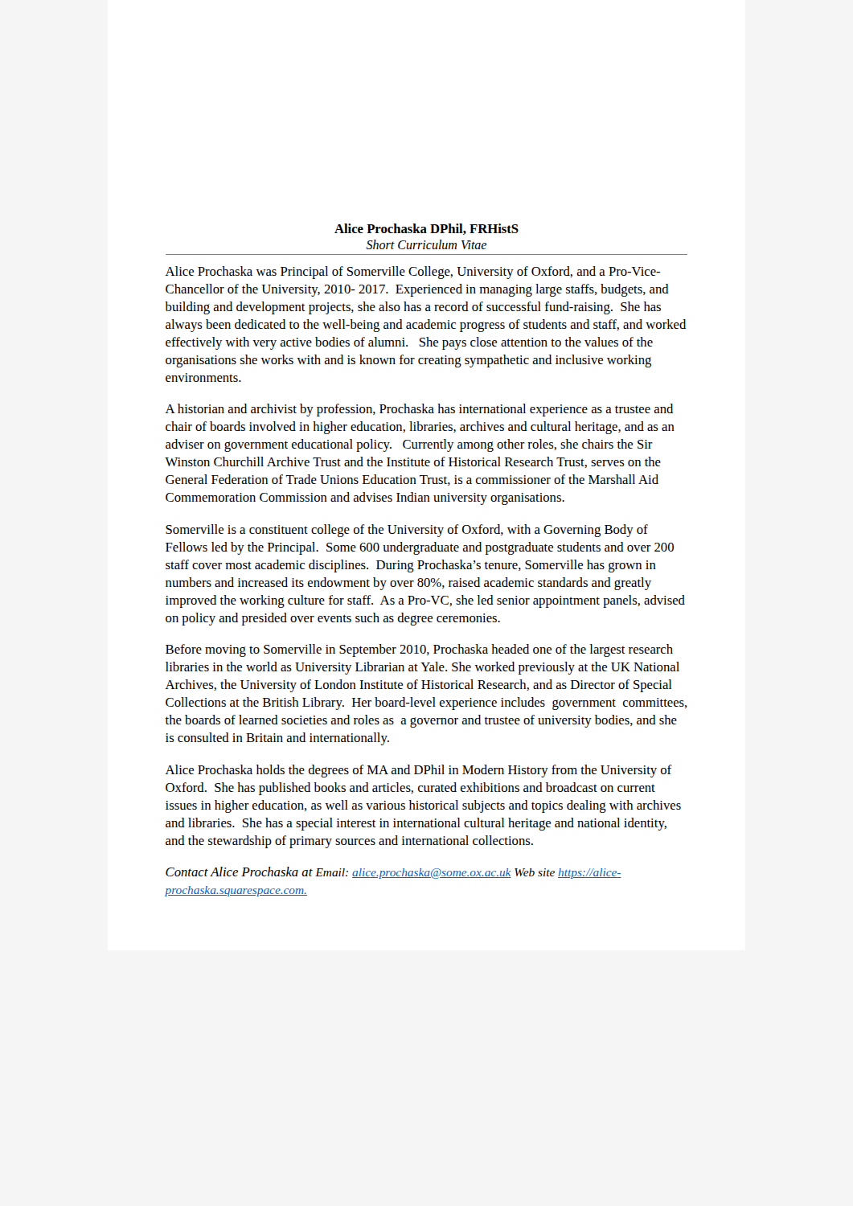Alice Prochaska DPhil, FRHistS
Short Curriculum Vitae
Alice Prochaska was Principal of Somerville College, University of Oxford, and a Pro-Vice-Chancellor of the University, 2010- 2017. Experienced in managing large staffs, budgets, and building and development projects, she also has a record of successful fund-raising. She has always been dedicated to the well-being and academic progress of students and staff, and worked effectively with very active bodies of alumni. She pays close attention to the values of the organisations she works with and is known for creating sympathetic and inclusive working environments.
A historian and archivist by profession, Prochaska has international experience as a trustee and chair of boards involved in higher education, libraries, archives and cultural heritage, and as an adviser on government educational policy. Currently among other roles, she chairs the Sir Winston Churchill Archive Trust and the Institute of Historical Research Trust, serves on the General Federation of Trade Unions Education Trust, is a commissioner of the Marshall Aid Commemoration Commission and advises Indian university organisations.
Somerville is a constituent college of the University of Oxford, with a Governing Body of Fellows led by the Principal. Some 600 undergraduate and postgraduate students and over 200 staff cover most academic disciplines. During Prochaska’s tenure, Somerville has grown in numbers and increased its endowment by over 80%, raised academic standards and greatly improved the working culture for staff. As a Pro-VC, she led senior appointment panels, advised on policy and presided over events such as degree ceremonies.
Before moving to Somerville in September 2010, Prochaska headed one of the largest research libraries in the world as University Librarian at Yale. She worked previously at the UK National Archives, the University of London Institute of Historical Research, and as Director of Special Collections at the British Library. Her board-level experience includes government committees, the boards of learned societies and roles as a governor and trustee of university bodies, and she is consulted in Britain and internationally.
Alice Prochaska holds the degrees of MA and DPhil in Modern History from the University of Oxford. She has published books and articles, curated exhibitions and broadcast on current issues in higher education, as well as various historical subjects and topics dealing with archives and libraries. She has a special interest in international cultural heritage and national identity, and the stewardship of primary sources and international collections.
Contact Alice Prochaska at Email: alice.prochaska@some.ox.ac.uk Web site https://alice-prochaska.squarespace.com.